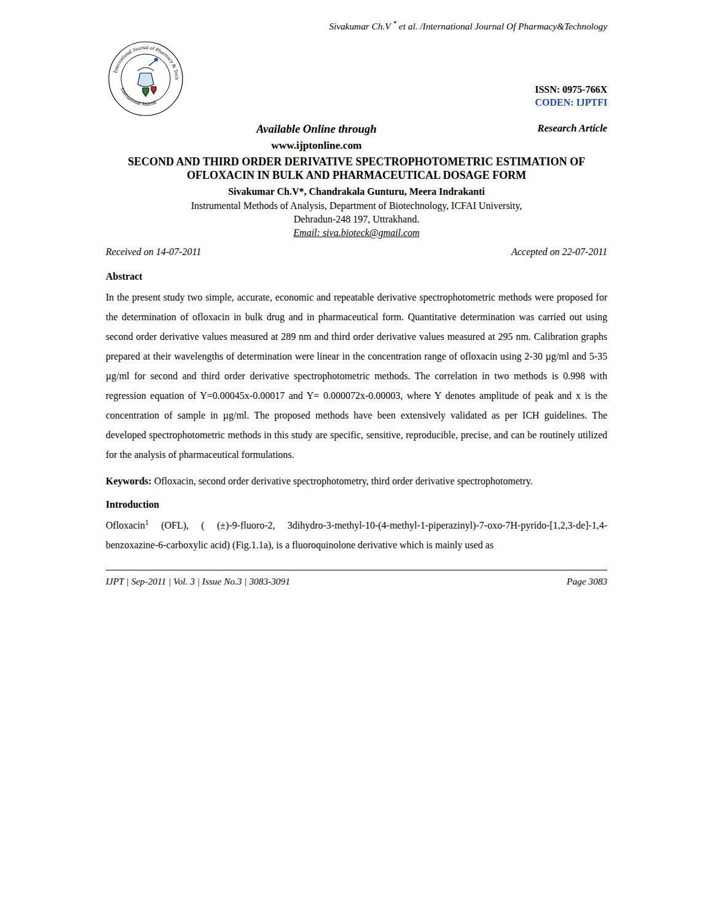Sivakumar Ch.V * et al. /International Journal Of Pharmacy&Technology
International Journal of Pharmacy & Technology International Journal
ISSN: 0975-766X
CODEN: IJPTFI
Available Online through
www.ijptonline.com
Research Article
Second and Third Order Derivative Spectrophotometric Estimation of Ofloxacin in Bulk and Pharmaceutical Dosage Form
Sivakumar Ch.V*, Chandrakala Gunturu, Meera Indrakanti
Instrumental Methods of Analysis, Department of Biotechnology, ICFAI University,
Dehradun-248 197, Uttrakhand.
Email: siva.bioteck@gmail.com
Received on 14-07-2011 Accepted on 22-07-2011
Abstract
In the present study two simple, accurate, economic and repeatable derivative spectrophotometric methods were proposed for the determination of ofloxacin in bulk drug and in pharmaceutical form. Quantitative determination was carried out using second order derivative values measured at 289 nm and third order derivative values measured at 295 nm. Calibration graphs prepared at their wavelengths of determination were linear in the concentration range of ofloxacin using 2-30 µg/ml and 5-35 µg/ml for second and third order derivative spectrophotometric methods. The correlation in two methods is 0.998 with regression equation of Y=0.00045x-0.00017 and Y= 0.000072x-0.00003, where Y denotes amplitude of peak and x is the concentration of sample in µg/ml. The proposed methods have been extensively validated as per ICH guidelines. The developed spectrophotometric methods in this study are specific, sensitive, reproducible, precise, and can be routinely utilized for the analysis of pharmaceutical formulations.
Keywords: Ofloxacin, second order derivative spectrophotometry, third order derivative spectrophotometry.
Introduction
Ofloxacin1 (OFL), ( (±)-9-fluoro-2, 3dihydro-3-methyl-10-(4-methyl-1-piperazinyl)-7-oxo-7H-pyrido-[1,2,3-de]-1,4-benzoxazine-6-carboxylic acid) (Fig.1.1a), is a fluoroquinolone derivative which is mainly used as
IJPT | Sep-2011 | Vol. 3 | Issue No.3 | 3083-3091 Page 3083